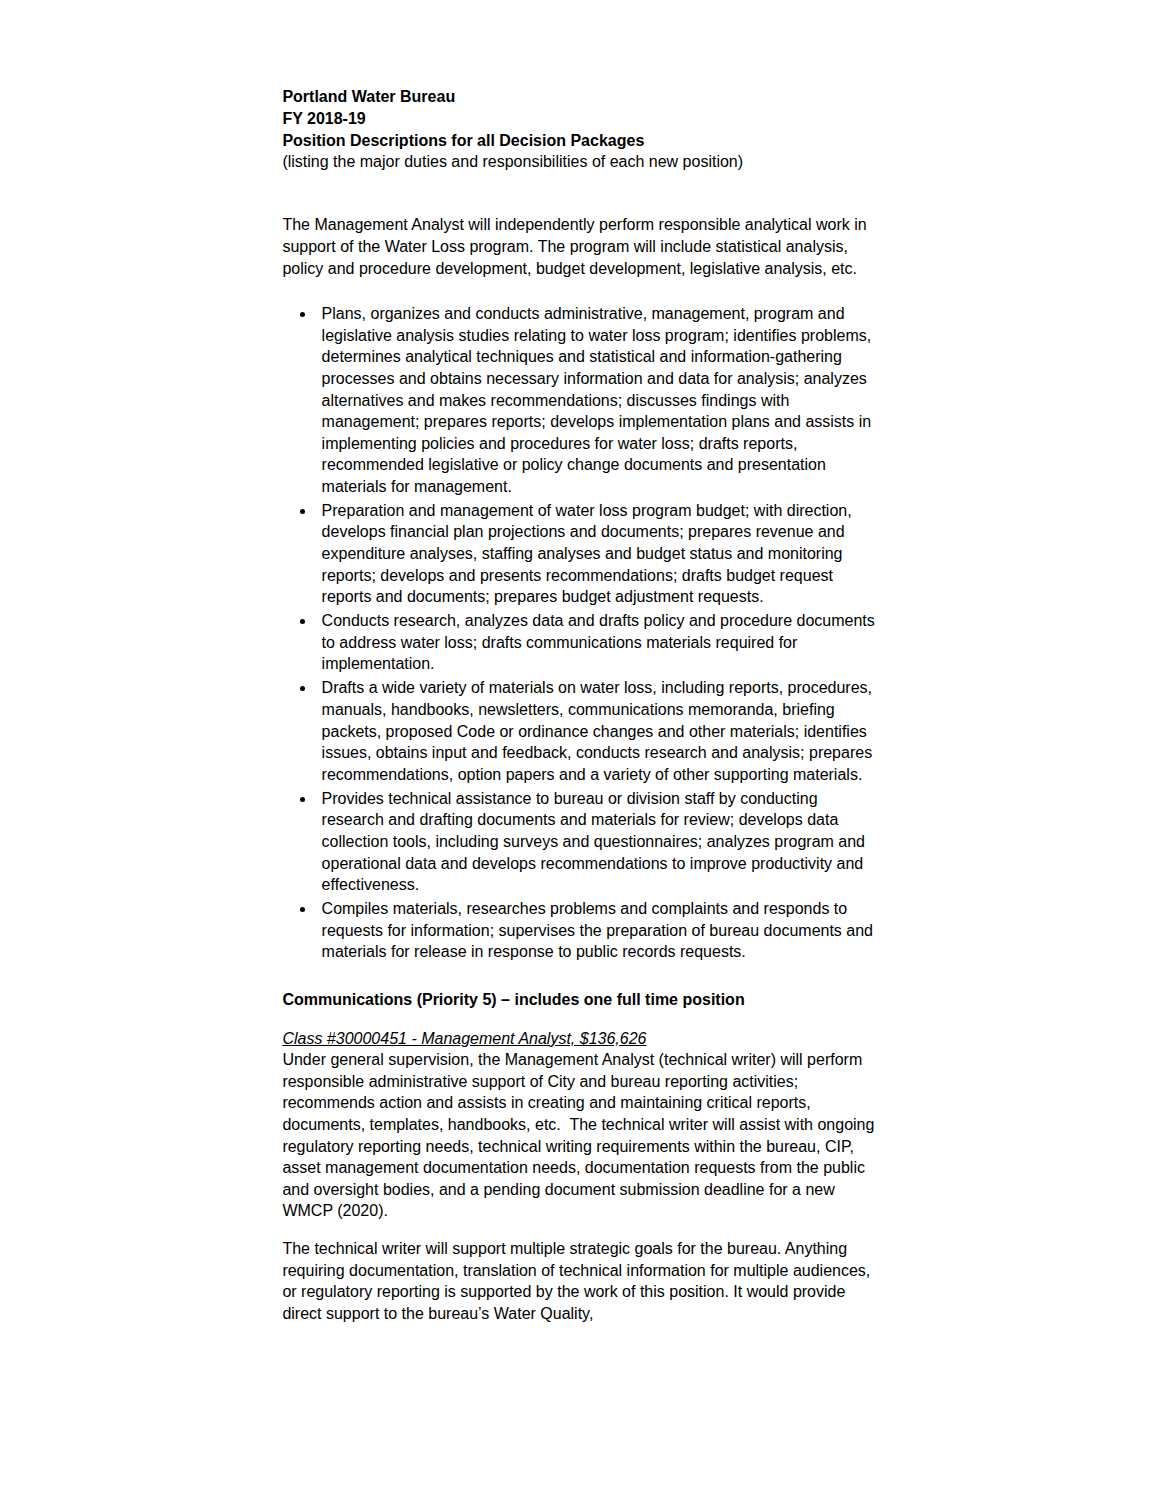Portland Water Bureau
FY 2018-19
Position Descriptions for all Decision Packages
(listing the major duties and responsibilities of each new position)
The Management Analyst will independently perform responsible analytical work in support of the Water Loss program. The program will include statistical analysis, policy and procedure development, budget development, legislative analysis, etc.
Plans, organizes and conducts administrative, management, program and legislative analysis studies relating to water loss program; identifies problems, determines analytical techniques and statistical and information-gathering processes and obtains necessary information and data for analysis; analyzes alternatives and makes recommendations; discusses findings with management; prepares reports; develops implementation plans and assists in implementing policies and procedures for water loss; drafts reports, recommended legislative or policy change documents and presentation materials for management.
Preparation and management of water loss program budget; with direction, develops financial plan projections and documents; prepares revenue and expenditure analyses, staffing analyses and budget status and monitoring reports; develops and presents recommendations; drafts budget request reports and documents; prepares budget adjustment requests.
Conducts research, analyzes data and drafts policy and procedure documents to address water loss; drafts communications materials required for implementation.
Drafts a wide variety of materials on water loss, including reports, procedures, manuals, handbooks, newsletters, communications memoranda, briefing packets, proposed Code or ordinance changes and other materials; identifies issues, obtains input and feedback, conducts research and analysis; prepares recommendations, option papers and a variety of other supporting materials.
Provides technical assistance to bureau or division staff by conducting research and drafting documents and materials for review; develops data collection tools, including surveys and questionnaires; analyzes program and operational data and develops recommendations to improve productivity and effectiveness.
Compiles materials, researches problems and complaints and responds to requests for information; supervises the preparation of bureau documents and materials for release in response to public records requests.
Communications (Priority 5) – includes one full time position
Class #30000451 - Management Analyst, $136,626
Under general supervision, the Management Analyst (technical writer) will perform responsible administrative support of City and bureau reporting activities; recommends action and assists in creating and maintaining critical reports, documents, templates, handbooks, etc. The technical writer will assist with ongoing regulatory reporting needs, technical writing requirements within the bureau, CIP, asset management documentation needs, documentation requests from the public and oversight bodies, and a pending document submission deadline for a new WMCP (2020).
The technical writer will support multiple strategic goals for the bureau. Anything requiring documentation, translation of technical information for multiple audiences, or regulatory reporting is supported by the work of this position. It would provide direct support to the bureau’s Water Quality,